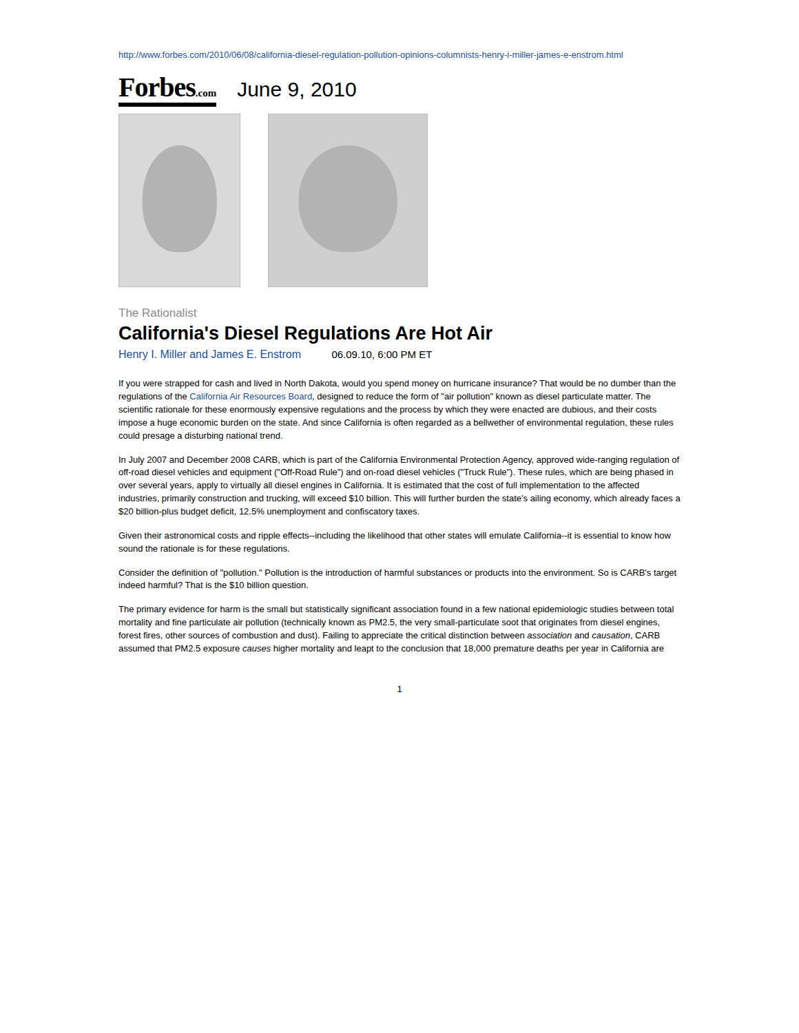http://www.forbes.com/2010/06/08/california-diesel-regulation-pollution-opinions-columnists-henry-i-miller-james-e-enstrom.html
Forbes.com
June 9, 2010
The Rationalist
California's Diesel Regulations Are Hot Air
Henry I. Miller and James E. Enstrom 06.09.10, 6:00 PM ET
If you were strapped for cash and lived in North Dakota, would you spend money on hurricane insurance? That would be no dumber than the regulations of the California Air Resources Board, designed to reduce the form of "air pollution" known as diesel particulate matter. The scientific rationale for these enormously expensive regulations and the process by which they were enacted are dubious, and their costs impose a huge economic burden on the state. And since California is often regarded as a bellwether of environmental regulation, these rules could presage a disturbing national trend.
In July 2007 and December 2008 CARB, which is part of the California Environmental Protection Agency, approved wide-ranging regulation of off-road diesel vehicles and equipment ("Off-Road Rule") and on-road diesel vehicles ("Truck Rule"). These rules, which are being phased in over several years, apply to virtually all diesel engines in California. It is estimated that the cost of full implementation to the affected industries, primarily construction and trucking, will exceed $10 billion. This will further burden the state's ailing economy, which already faces a $20 billion-plus budget deficit, 12.5% unemployment and confiscatory taxes.
Given their astronomical costs and ripple effects--including the likelihood that other states will emulate California--it is essential to know how sound the rationale is for these regulations.
Consider the definition of "pollution." Pollution is the introduction of harmful substances or products into the environment. So is CARB's target indeed harmful? That is the $10 billion question.
The primary evidence for harm is the small but statistically significant association found in a few national epidemiologic studies between total mortality and fine particulate air pollution (technically known as PM2.5, the very small-particulate soot that originates from diesel engines, forest fires, other sources of combustion and dust). Failing to appreciate the critical distinction between association and causation, CARB assumed that PM2.5 exposure causes higher mortality and leapt to the conclusion that 18,000 premature deaths per year in California are
1